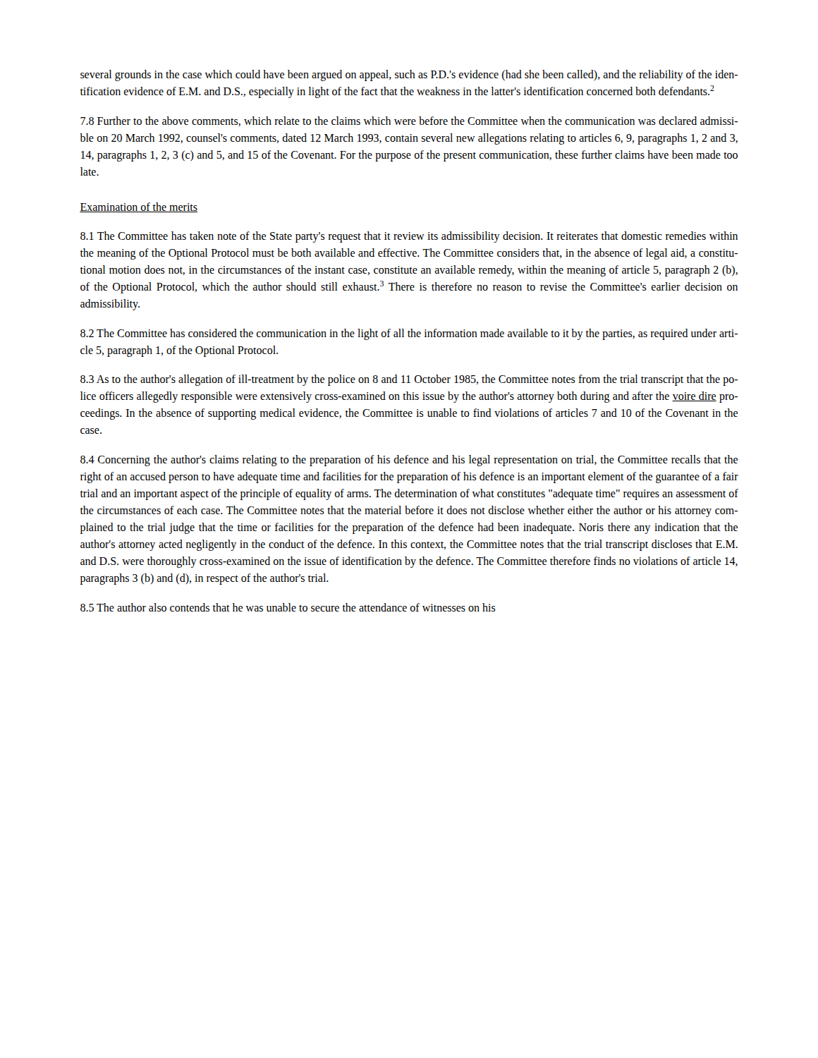several grounds in the case which could have been argued on appeal, such as P.D.'s evidence (had she been called), and the reliability of the identification evidence of E.M. and D.S., especially in light of the fact that the weakness in the latter's identification concerned both defendants.2
7.8 Further to the above comments, which relate to the claims which were before the Committee when the communication was declared admissible on 20 March 1992, counsel's comments, dated 12 March 1993, contain several new allegations relating to articles 6, 9, paragraphs 1, 2 and 3, 14, paragraphs 1, 2, 3 (c) and 5, and 15 of the Covenant. For the purpose of the present communication, these further claims have been made too late.
Examination of the merits
8.1 The Committee has taken note of the State party's request that it review its admissibility decision. It reiterates that domestic remedies within the meaning of the Optional Protocol must be both available and effective. The Committee considers that, in the absence of legal aid, a constitutional motion does not, in the circumstances of the instant case, constitute an available remedy, within the meaning of article 5, paragraph 2 (b), of the Optional Protocol, which the author should still exhaust.3 There is therefore no reason to revise the Committee's earlier decision on admissibility.
8.2 The Committee has considered the communication in the light of all the information made available to it by the parties, as required under article 5, paragraph 1, of the Optional Protocol.
8.3 As to the author's allegation of ill-treatment by the police on 8 and 11 October 1985, the Committee notes from the trial transcript that the police officers allegedly responsible were extensively cross-examined on this issue by the author's attorney both during and after the voire dire proceedings. In the absence of supporting medical evidence, the Committee is unable to find violations of articles 7 and 10 of the Covenant in the case.
8.4 Concerning the author's claims relating to the preparation of his defence and his legal representation on trial, the Committee recalls that the right of an accused person to have adequate time and facilities for the preparation of his defence is an important element of the guarantee of a fair trial and an important aspect of the principle of equality of arms. The determination of what constitutes "adequate time" requires an assessment of the circumstances of each case. The Committee notes that the material before it does not disclose whether either the author or his attorney complained to the trial judge that the time or facilities for the preparation of the defence had been inadequate. Noris there any indication that the author's attorney acted negligently in the conduct of the defence. In this context, the Committee notes that the trial transcript discloses that E.M. and D.S. were thoroughly cross-examined on the issue of identification by the defence. The Committee therefore finds no violations of article 14, paragraphs 3 (b) and (d), in respect of the author's trial.
8.5 The author also contends that he was unable to secure the attendance of witnesses on his